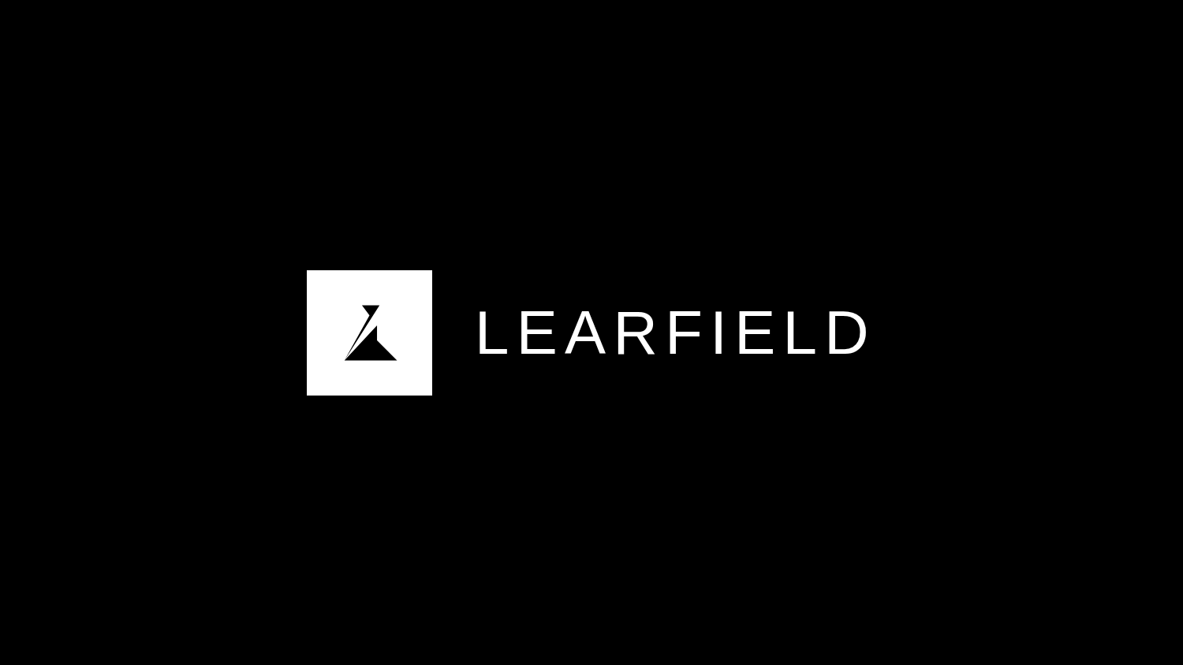Learfield